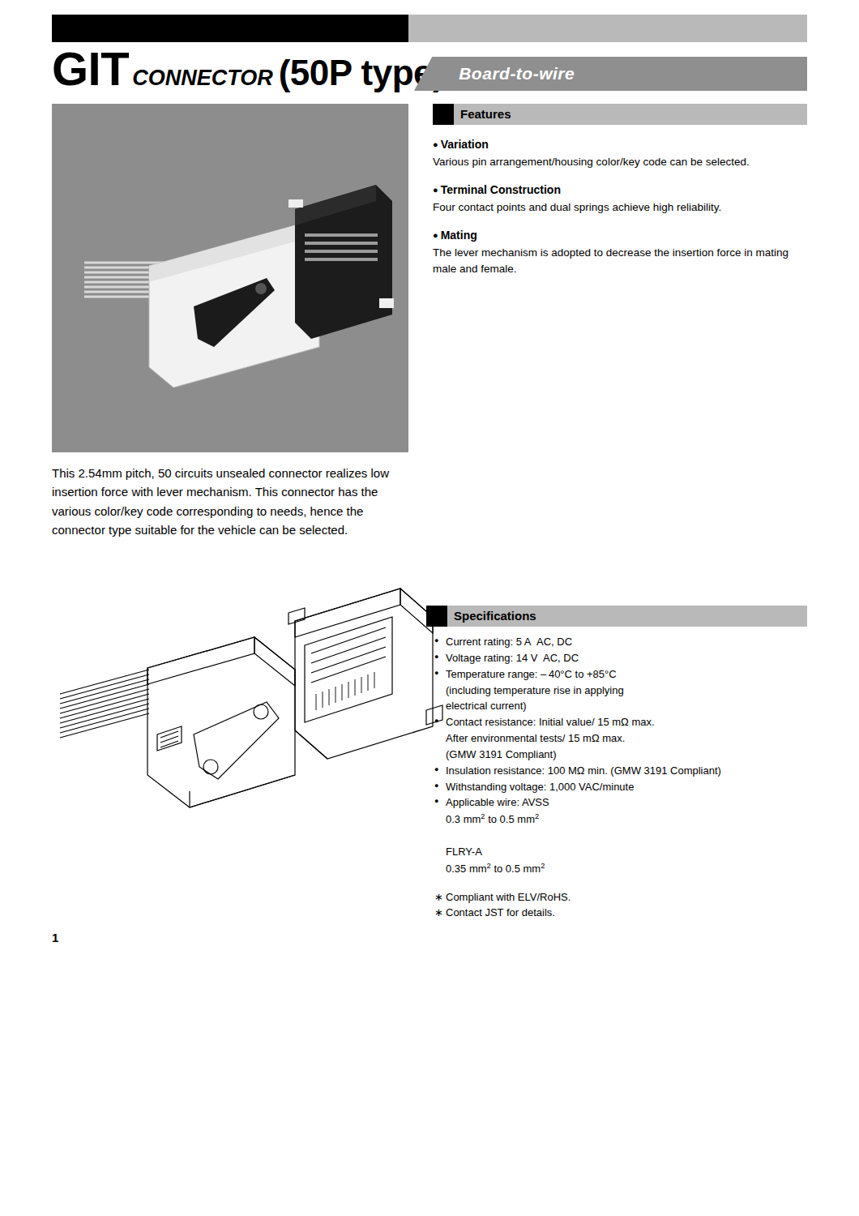GIT CONNECTOR (50P type)
Board-to-wire
This 2.54mm pitch, 50 circuits unsealed connector realizes low insertion force with lever mechanism. This connector has the various color/key code corresponding to needs, hence the connector type suitable for the vehicle can be selected.
Features
Variation
Various pin arrangement/housing color/key code can be selected.
Terminal Construction
Four contact points and dual springs achieve high reliability.
Mating
The lever mechanism is adopted to decrease the insertion force in mating male and female.
Specifications
Current rating: 5 A AC, DC
Voltage rating: 14 V AC, DC
Temperature range: – 40°C to +85°C
(including temperature rise in applying
electrical current)
Contact resistance: Initial value/ 15 mΩ max.
After environmental tests/ 15 mΩ max.
(GMW 3191 Compliant)
Insulation resistance: 100 MΩ min. (GMW 3191 Compliant)
Withstanding voltage: 1,000 VAC/minute
Applicable wire: AVSS
0.3 mm2 to 0.5 mm2
FLRY-A
0.35 mm2 to 0.5 mm2
Compliant with ELV/RoHS.
Contact JST for details.
1